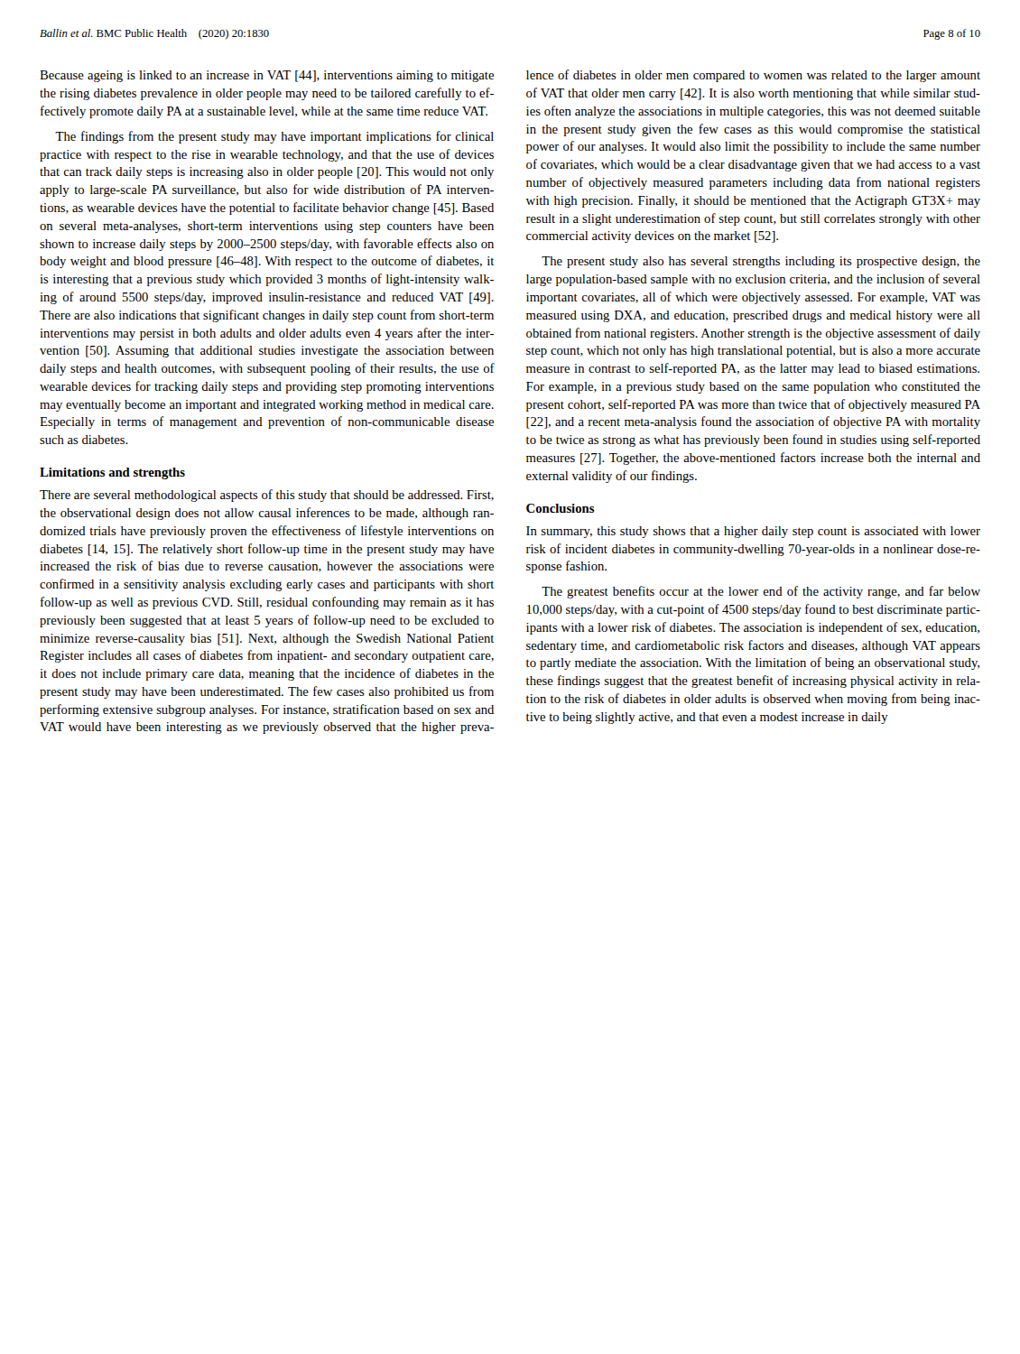Ballin et al. BMC Public Health (2020) 20:1830
Page 8 of 10
Because ageing is linked to an increase in VAT [44], interventions aiming to mitigate the rising diabetes prevalence in older people may need to be tailored carefully to effectively promote daily PA at a sustainable level, while at the same time reduce VAT.
The findings from the present study may have important implications for clinical practice with respect to the rise in wearable technology, and that the use of devices that can track daily steps is increasing also in older people [20]. This would not only apply to large-scale PA surveillance, but also for wide distribution of PA interventions, as wearable devices have the potential to facilitate behavior change [45]. Based on several meta-analyses, short-term interventions using step counters have been shown to increase daily steps by 2000–2500 steps/day, with favorable effects also on body weight and blood pressure [46–48]. With respect to the outcome of diabetes, it is interesting that a previous study which provided 3 months of light-intensity walking of around 5500 steps/day, improved insulin-resistance and reduced VAT [49]. There are also indications that significant changes in daily step count from short-term interventions may persist in both adults and older adults even 4 years after the intervention [50]. Assuming that additional studies investigate the association between daily steps and health outcomes, with subsequent pooling of their results, the use of wearable devices for tracking daily steps and providing step promoting interventions may eventually become an important and integrated working method in medical care. Especially in terms of management and prevention of non-communicable disease such as diabetes.
Limitations and strengths
There are several methodological aspects of this study that should be addressed. First, the observational design does not allow causal inferences to be made, although randomized trials have previously proven the effectiveness of lifestyle interventions on diabetes [14, 15]. The relatively short follow-up time in the present study may have increased the risk of bias due to reverse causation, however the associations were confirmed in a sensitivity analysis excluding early cases and participants with short follow-up as well as previous CVD. Still, residual confounding may remain as it has previously been suggested that at least 5 years of follow-up need to be excluded to minimize reverse-causality bias [51]. Next, although the Swedish National Patient Register includes all cases of diabetes from inpatient- and secondary outpatient care, it does not include primary care data, meaning that the incidence of diabetes in the present study may have been underestimated. The few cases also prohibited us from performing extensive subgroup analyses. For instance, stratification based on sex and VAT would have been interesting as we previously observed that the higher prevalence of diabetes in older men compared to women was related to the larger amount of VAT that older men carry [42]. It is also worth mentioning that while similar studies often analyze the associations in multiple categories, this was not deemed suitable in the present study given the few cases as this would compromise the statistical power of our analyses. It would also limit the possibility to include the same number of covariates, which would be a clear disadvantage given that we had access to a vast number of objectively measured parameters including data from national registers with high precision. Finally, it should be mentioned that the Actigraph GT3X+ may result in a slight underestimation of step count, but still correlates strongly with other commercial activity devices on the market [52].
The present study also has several strengths including its prospective design, the large population-based sample with no exclusion criteria, and the inclusion of several important covariates, all of which were objectively assessed. For example, VAT was measured using DXA, and education, prescribed drugs and medical history were all obtained from national registers. Another strength is the objective assessment of daily step count, which not only has high translational potential, but is also a more accurate measure in contrast to self-reported PA, as the latter may lead to biased estimations. For example, in a previous study based on the same population who constituted the present cohort, self-reported PA was more than twice that of objectively measured PA [22], and a recent meta-analysis found the association of objective PA with mortality to be twice as strong as what has previously been found in studies using self-reported measures [27]. Together, the above-mentioned factors increase both the internal and external validity of our findings.
Conclusions
In summary, this study shows that a higher daily step count is associated with lower risk of incident diabetes in community-dwelling 70-year-olds in a nonlinear dose-response fashion.
The greatest benefits occur at the lower end of the activity range, and far below 10,000 steps/day, with a cut-point of 4500 steps/day found to best discriminate participants with a lower risk of diabetes. The association is independent of sex, education, sedentary time, and cardiometabolic risk factors and diseases, although VAT appears to partly mediate the association. With the limitation of being an observational study, these findings suggest that the greatest benefit of increasing physical activity in relation to the risk of diabetes in older adults is observed when moving from being inactive to being slightly active, and that even a modest increase in daily